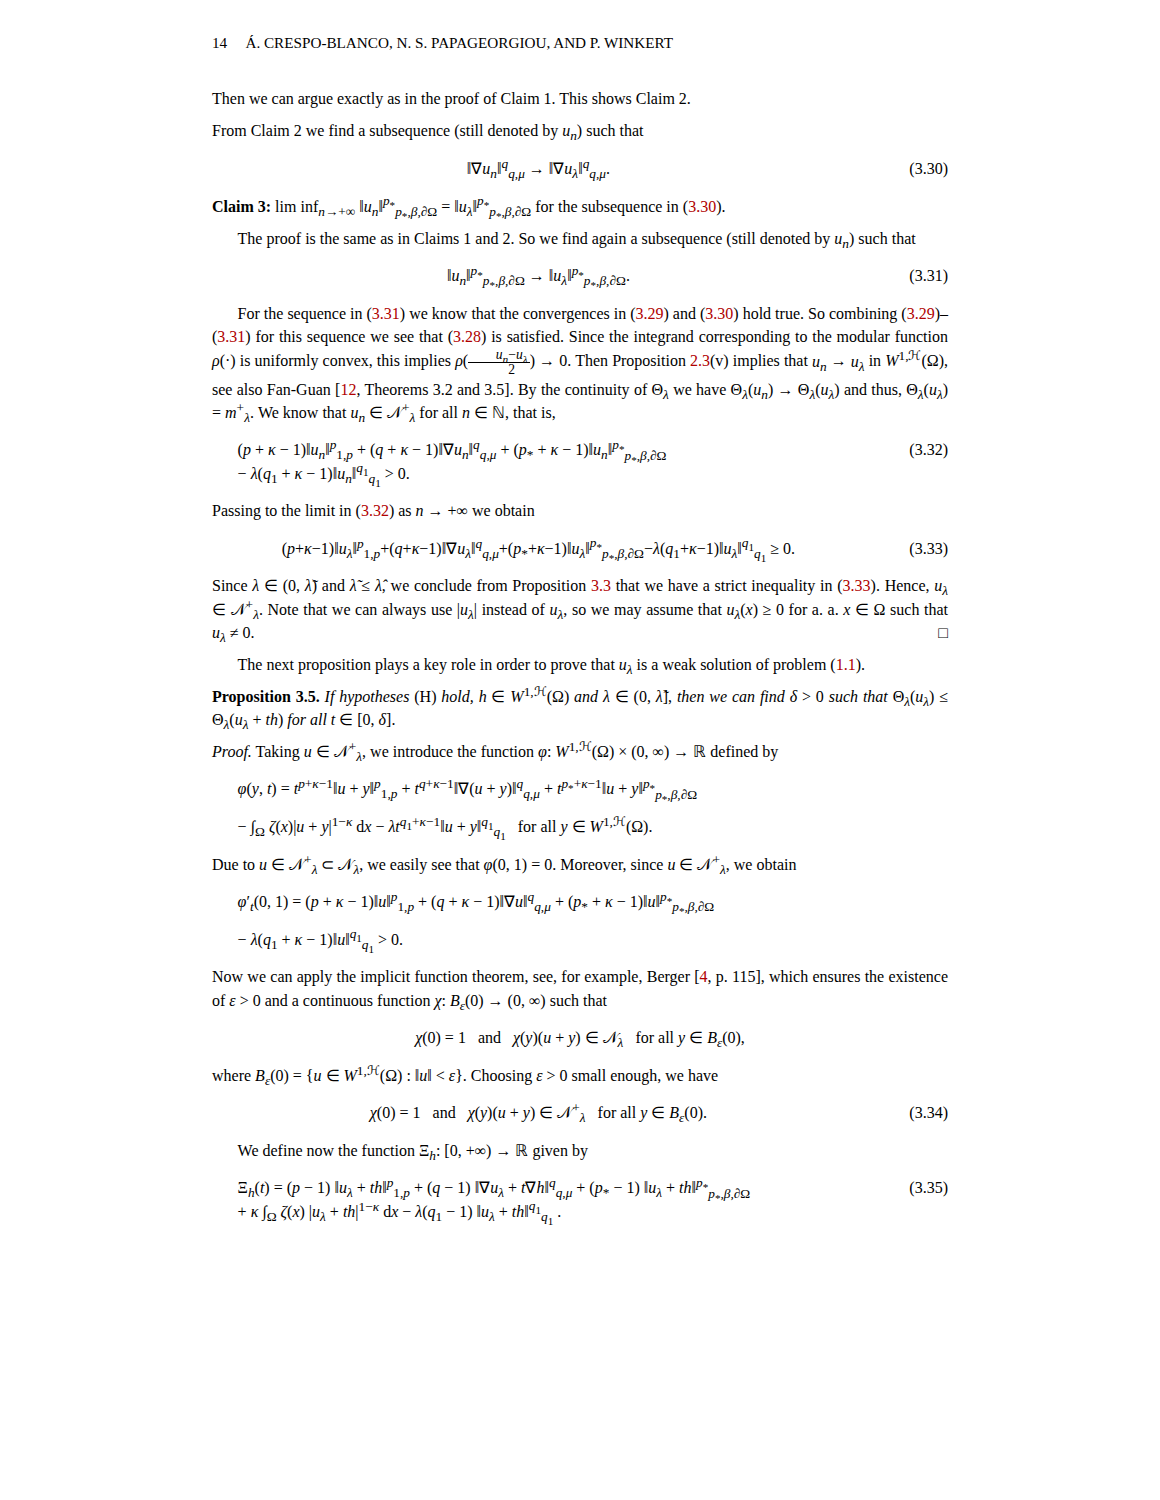14 Á. CRESPO-BLANCO, N. S. PAPAGEORGIOU, AND P. WINKERT
Then we can argue exactly as in the proof of Claim 1. This shows Claim 2.
From Claim 2 we find a subsequence (still denoted by un) such that
‖∇un‖qq,μ → ‖∇uλ‖qq,μ. (3.30)
Claim 3: lim infn→+∞ ‖un‖p*p*,β,∂Ω = ‖uλ‖p*p*,β,∂Ω for the subsequence in (3.30).
The proof is the same as in Claims 1 and 2. So we find again a subsequence (still denoted by un) such that
‖un‖p*p*,β,∂Ω → ‖uλ‖p*p*,β,∂Ω. (3.31)
For the sequence in (3.31) we know that the convergences in (3.29) and (3.30) hold true. So combining (3.29)–(3.31) for this sequence we see that (3.28) is satisfied. Since the integrand corresponding to the modular function ρ(·) is uniformly convex, this implies ρ(un−uλ 2) → 0. Then Proposition 2.3(v) implies that un → uλ in W1,ℋ(Ω), see also Fan-Guan [12, Theorems 3.2 and 3.5]. By the continuity of Θλ we have Θλ(un) → Θλ(uλ) and thus, Θλ(uλ) = m+λ. We know that un ∈ 𝒩+λ for all n ∈ ℕ, that is,
(p + κ − 1)‖un‖p1,p + (q + κ − 1)‖∇un‖qq,μ + (p* + κ − 1)‖un‖p*p*,β,∂Ω
− λ(q1 + κ − 1)‖un‖q1q1 > 0. (3.32)
Passing to the limit in (3.32) as n → +∞ we obtain
(p+κ−1)‖uλ‖p1,p+(q+κ−1)‖∇uλ‖qq,μ+(p*+κ−1)‖uλ‖p*p*,β,∂Ω−λ(q1+κ−1)‖uλ‖q1q1 ≥ 0. (3.33)
Since λ ∈ (0, λ̃) and λ̃ ≤ λ̂, we conclude from Proposition 3.3 that we have a strict inequality in (3.33). Hence, uλ ∈ 𝒩+λ. Note that we can always use |uλ| instead of uλ, so we may assume that uλ(x) ≥ 0 for a. a. x ∈ Ω such that uλ ≠ 0. □
The next proposition plays a key role in order to prove that uλ is a weak solution of problem (1.1).
Proposition 3.5. If hypotheses (H) hold, h ∈ W1,ℋ(Ω) and λ ∈ (0, λ̃], then we can find δ > 0 such that Θλ(uλ) ≤ Θλ(uλ + th) for all t ∈ [0, δ].
Proof. Taking u ∈ 𝒩+λ, we introduce the function φ: W1,ℋ(Ω) × (0, ∞) → ℝ defined by
φ(y, t) = tp+κ−1‖u + y‖p1,p + tq+κ−1‖∇(u + y)‖qq,μ + tp*+κ−1‖u + y‖p*p*,β,∂Ω
− ∫Ω ζ(x)|u + y|1−κ dx − λtq1+κ−1‖u + y‖q1q1 for all y ∈ W1,ℋ(Ω).
Due to u ∈ 𝒩+λ ⊂ 𝒩λ, we easily see that φ(0, 1) = 0. Moreover, since u ∈ 𝒩+λ, we obtain
φ′t(0, 1) = (p + κ − 1)‖u‖p1,p + (q + κ − 1)‖∇u‖qq,μ + (p* + κ − 1)‖u‖p*p*,β,∂Ω
− λ(q1 + κ − 1)‖u‖q1q1 > 0.
Now we can apply the implicit function theorem, see, for example, Berger [4, p. 115], which ensures the existence of ε > 0 and a continuous function χ: Bε(0) → (0, ∞) such that
χ(0) = 1 and χ(y)(u + y) ∈ 𝒩λ for all y ∈ Bε(0),
where Bε(0) = {u ∈ W1,ℋ(Ω) : ‖u‖ < ε}. Choosing ε > 0 small enough, we have
χ(0) = 1 and χ(y)(u + y) ∈ 𝒩+λ for all y ∈ Bε(0). (3.34)
We define now the function Ξh: [0, +∞) → ℝ given by
Ξh(t) = (p − 1) ‖uλ + th‖p1,p + (q − 1) ‖∇uλ + t∇h‖qq,μ + (p* − 1) ‖uλ + th‖p*p*,β,∂Ω
+ κ ∫Ω ζ(x) |uλ + th|1−κ dx − λ(q1 − 1) ‖uλ + th‖q1q1 . (3.35)